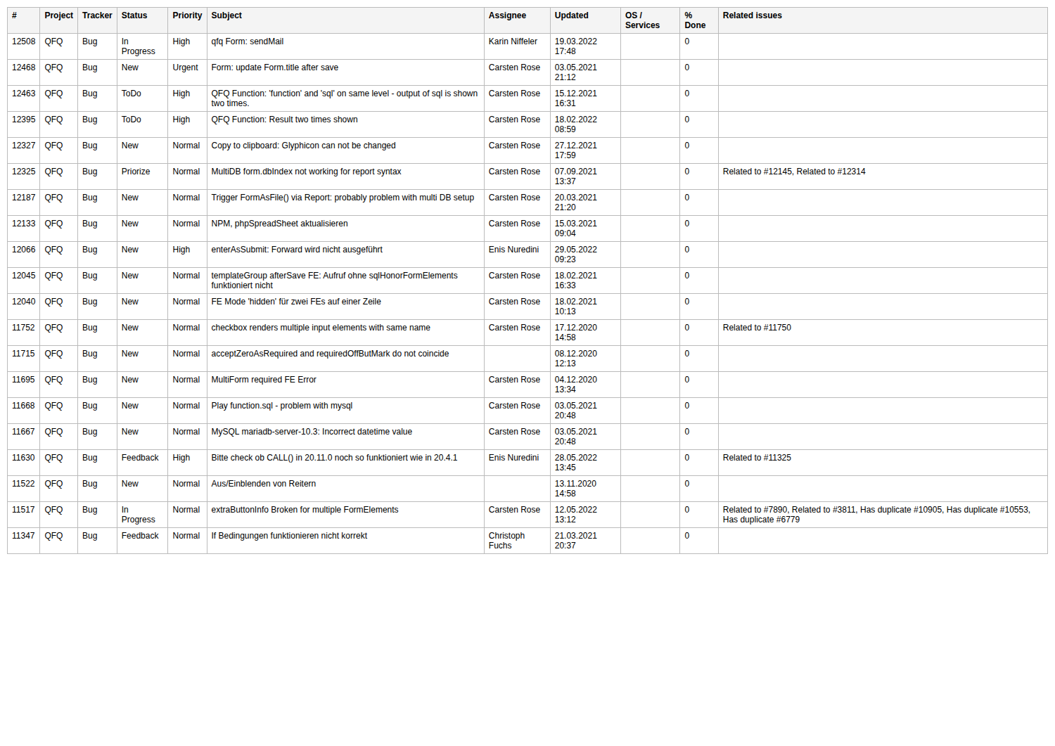| # | Project | Tracker | Status | Priority | Subject | Assignee | Updated | OS / Services | % Done | Related issues |
| --- | --- | --- | --- | --- | --- | --- | --- | --- | --- | --- |
| 12508 | QFQ | Bug | In Progress | High | qfq Form: sendMail | Karin Niffeler | 19.03.2022 17:48 | | 0 | |
| 12468 | QFQ | Bug | New | Urgent | Form: update Form.title after save | Carsten Rose | 03.05.2021 21:12 | | 0 | |
| 12463 | QFQ | Bug | ToDo | High | QFQ Function: 'function' and 'sql' on same level - output of sql is shown two times. | Carsten Rose | 15.12.2021 16:31 | | 0 | |
| 12395 | QFQ | Bug | ToDo | High | QFQ Function: Result two times shown | Carsten Rose | 18.02.2022 08:59 | | 0 | |
| 12327 | QFQ | Bug | New | Normal | Copy to clipboard: Glyphicon can not be changed | Carsten Rose | 27.12.2021 17:59 | | 0 | |
| 12325 | QFQ | Bug | Priorize | Normal | MultiDB form.dbIndex not working for report syntax | Carsten Rose | 07.09.2021 13:37 | | 0 | Related to #12145, Related to #12314 |
| 12187 | QFQ | Bug | New | Normal | Trigger FormAsFile() via Report: probably problem with multi DB setup | Carsten Rose | 20.03.2021 21:20 | | 0 | |
| 12133 | QFQ | Bug | New | Normal | NPM, phpSpreadSheet aktualisieren | Carsten Rose | 15.03.2021 09:04 | | 0 | |
| 12066 | QFQ | Bug | New | High | enterAsSubmit: Forward wird nicht ausgeführt | Enis Nuredini | 29.05.2022 09:23 | | 0 | |
| 12045 | QFQ | Bug | New | Normal | templateGroup afterSave FE: Aufruf ohne sqlHonorFormElements funktioniert nicht | Carsten Rose | 18.02.2021 16:33 | | 0 | |
| 12040 | QFQ | Bug | New | Normal | FE Mode 'hidden' für zwei FEs auf einer Zeile | Carsten Rose | 18.02.2021 10:13 | | 0 | |
| 11752 | QFQ | Bug | New | Normal | checkbox renders multiple input elements with same name | Carsten Rose | 17.12.2020 14:58 | | 0 | Related to #11750 |
| 11715 | QFQ | Bug | New | Normal | acceptZeroAsRequired and requiredOffButMark do not coincide | | 08.12.2020 12:13 | | 0 | |
| 11695 | QFQ | Bug | New | Normal | MultiForm required FE Error | Carsten Rose | 04.12.2020 13:34 | | 0 | |
| 11668 | QFQ | Bug | New | Normal | Play function.sql - problem with mysql | Carsten Rose | 03.05.2021 20:48 | | 0 | |
| 11667 | QFQ | Bug | New | Normal | MySQL mariadb-server-10.3: Incorrect datetime value | Carsten Rose | 03.05.2021 20:48 | | 0 | |
| 11630 | QFQ | Bug | Feedback | High | Bitte check ob CALL() in 20.11.0 noch so funktioniert wie in 20.4.1 | Enis Nuredini | 28.05.2022 13:45 | | 0 | Related to #11325 |
| 11522 | QFQ | Bug | New | Normal | Aus/Einblenden von Reitern | | 13.11.2020 14:58 | | 0 | |
| 11517 | QFQ | Bug | In Progress | Normal | extraButtonInfo Broken for multiple FormElements | Carsten Rose | 12.05.2022 13:12 | | 0 | Related to #7890, Related to #3811, Has duplicate #10905, Has duplicate #10553, Has duplicate #6779 |
| 11347 | QFQ | Bug | Feedback | Normal | If Bedingungen funktionieren nicht korrekt | Christoph Fuchs | 21.03.2021 20:37 | | 0 | |